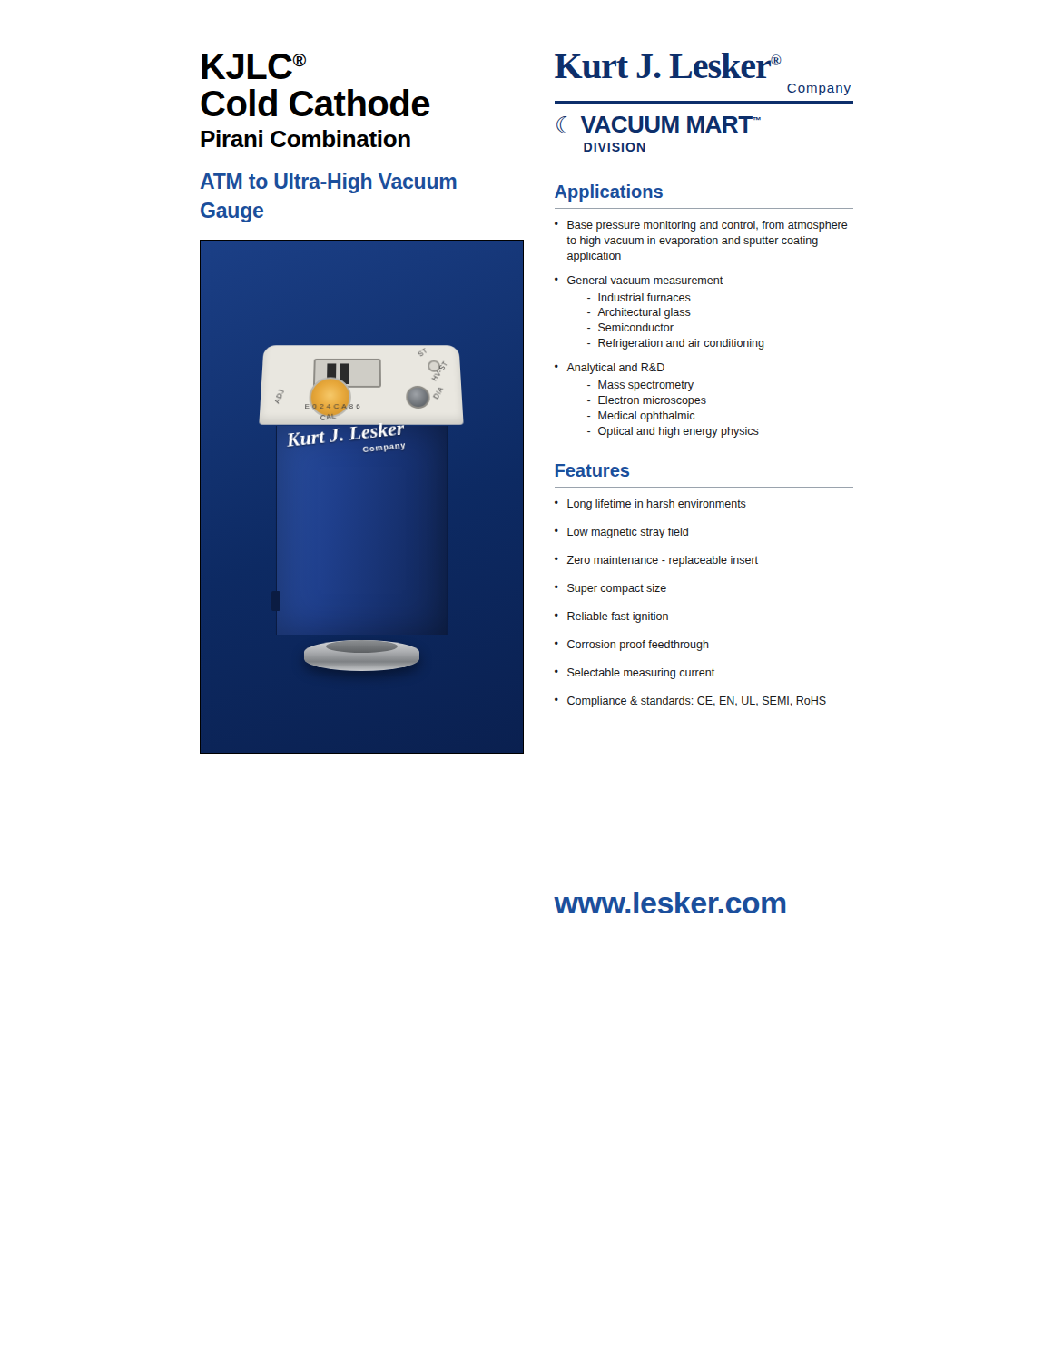KJLC®
Cold Cathode
Pirani Combination
ATM to Ultra-High Vacuum Gauge
ADJ ST HV-ST DIA CAL E 0 2 4 C A 8 6
Kurt J. LeskerCompany
Kurt J. Lesker®
Company
☾ VACUUM MART™
DIVISION
Applications
Base pressure monitoring and control, from atmosphere to high vacuum in evaporation and sputter coating application
General vacuum measurement
Industrial furnaces
Architectural glass
Semiconductor
Refrigeration and air conditioning
Analytical and R&D
Mass spectrometry
Electron microscopes
Medical ophthalmic
Optical and high energy physics
Features
Long lifetime in harsh environments
Low magnetic stray field
Zero maintenance - replaceable insert
Super compact size
Reliable fast ignition
Corrosion proof feedthrough
Selectable measuring current
Compliance & standards: CE, EN, UL, SEMI, RoHS
www.lesker.com